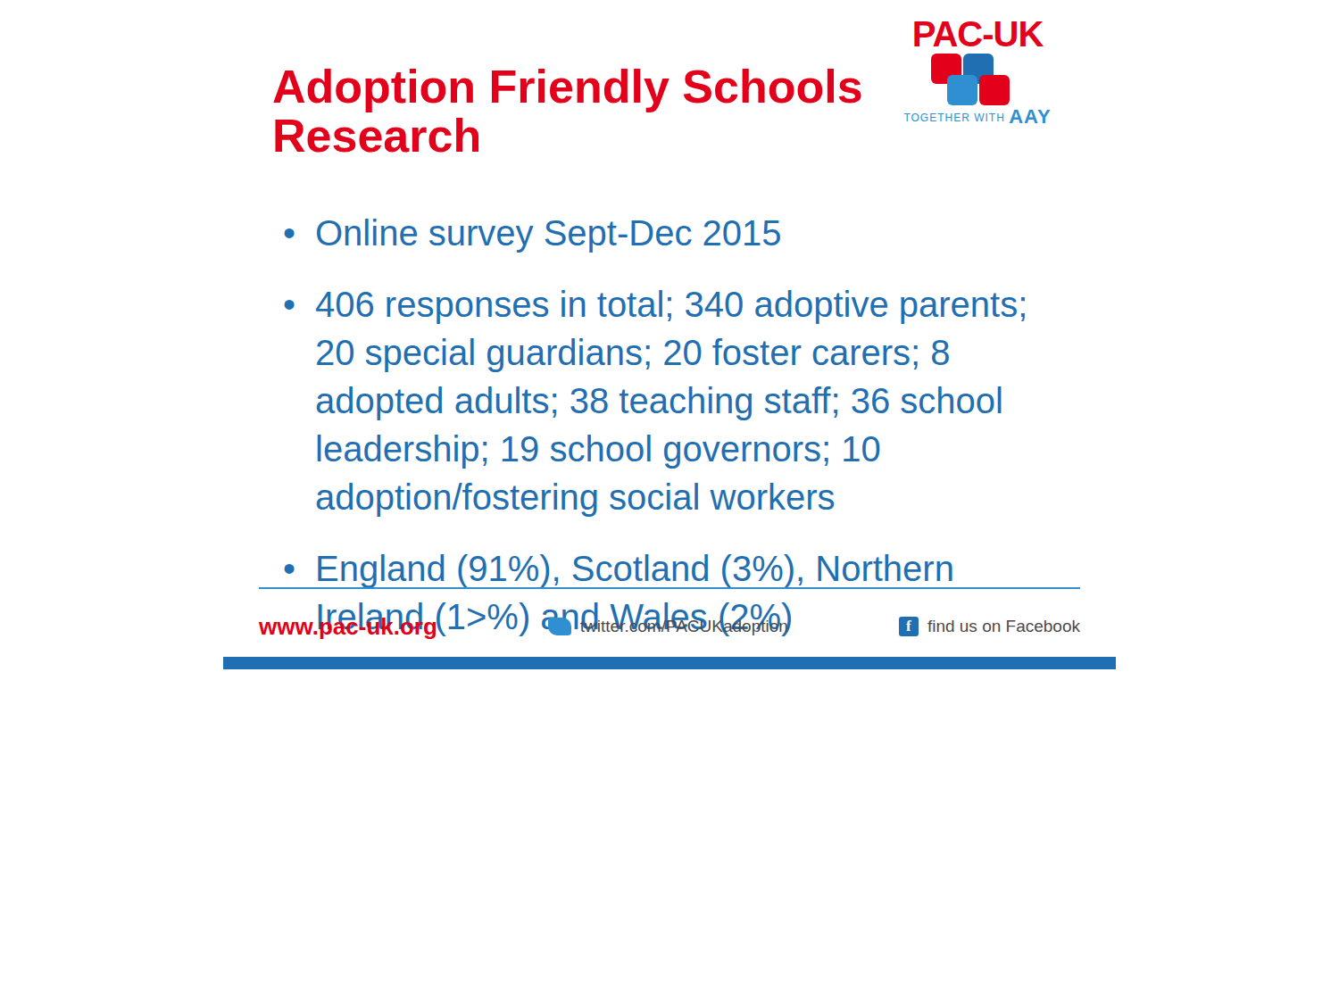PAC-UK
TOGETHER WITH AAY
Adoption Friendly Schools Research
Online survey Sept-Dec 2015
406 responses in total; 340 adoptive parents; 20 special guardians; 20 foster carers; 8 adopted adults; 38 teaching staff; 36 school leadership; 19 school governors; 10 adoption/fostering social workers
England (91%), Scotland (3%), Northern Ireland (1>%) and Wales (2%)
www.pac-uk.org
twitter.com/PACUKadoption
ffind us on Facebook